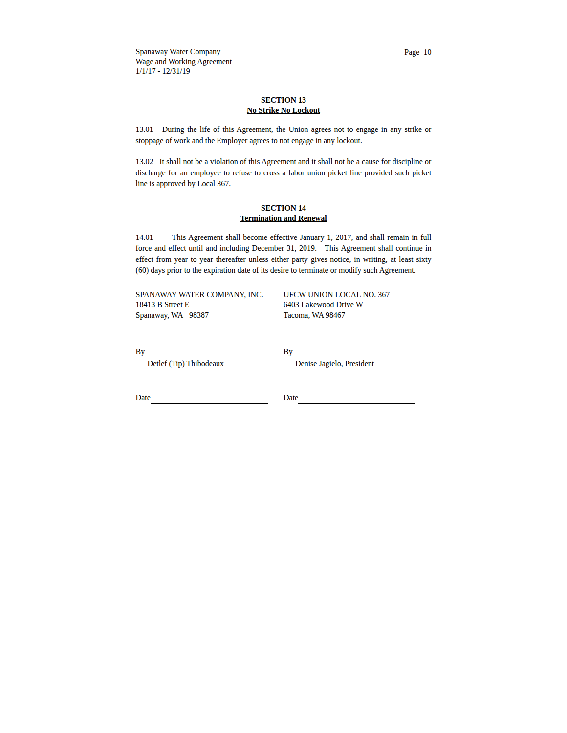Spanaway Water Company
Wage and Working Agreement
1/1/17 - 12/31/19
Page 10
SECTION 13
No Strike No Lockout
13.01 During the life of this Agreement, the Union agrees not to engage in any strike or stoppage of work and the Employer agrees to not engage in any lockout.
13.02 It shall not be a violation of this Agreement and it shall not be a cause for discipline or discharge for an employee to refuse to cross a labor union picket line provided such picket line is approved by Local 367.
SECTION 14
Termination and Renewal
14.01 This Agreement shall become effective January 1, 2017, and shall remain in full force and effect until and including December 31, 2019. This Agreement shall continue in effect from year to year thereafter unless either party gives notice, in writing, at least sixty (60) days prior to the expiration date of its desire to terminate or modify such Agreement.
| SPANAWAY WATER COMPANY, INC. 18413 B Street E Spanaway, WA 98387 | UFCW UNION LOCAL NO. 367 6403 Lakewood Drive W Tacoma, WA 98467 |
| By Detlef (Tip) Thibodeaux | By Denise Jagielo, President |
| Date | Date |